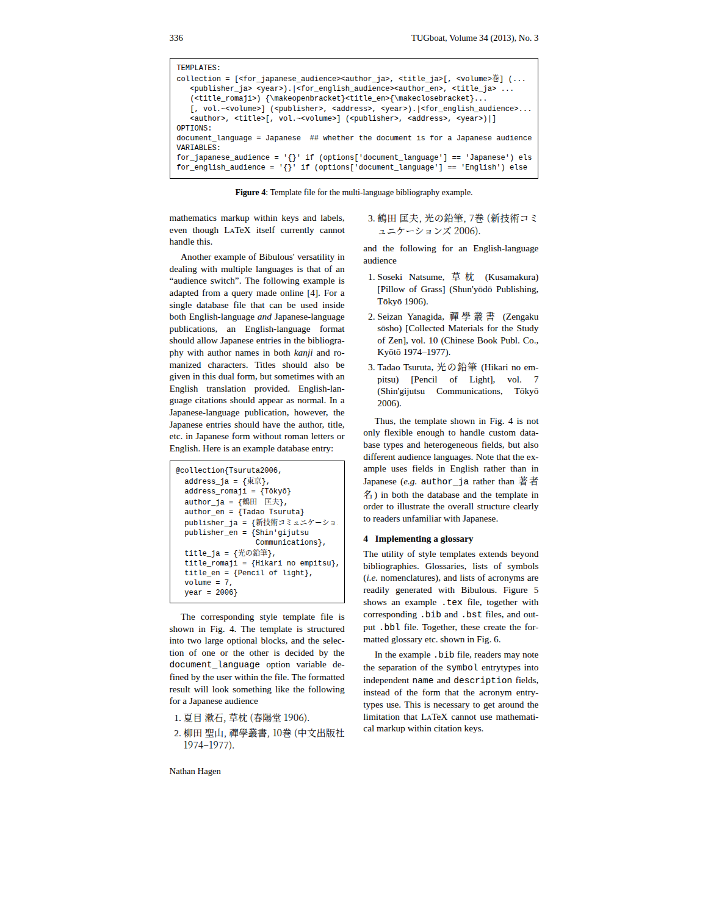336 TUGboat, Volume 34 (2013), No. 3
TEMPLATES:
collection = [<for_japanese_audience><author_ja>, <title_ja>[, <volume>巻] (...
   <publisher_ja> <year>).|<for_english_audience><author_en>, <title_ja> ...
   (<title_romaji>) {\makeopenbracket}<title_en>{\makeclosebracket}...
   [, vol.~<volume>] (<publisher>, <address>, <year>).|<for_english_audience>...
   <author>, <title>[, vol.~<volume>] (<publisher>, <address>, <year>)|]
OPTIONS:
document_language = Japanese  ## whether the document is for a Japanese audience
VARIABLES:
for_japanese_audience = '{}' if (options['document_language'] == 'Japanese') else None
for_english_audience = '{}' if (options['document_language'] == 'English') else None
Figure 4: Template file for the multi-language bibliography example.
mathematics markup within keys and labels, even though La TeX itself currently cannot handle this.
Another example of Bibulous' versatility in dealing with multiple languages is that of an “audience switch”. The following example is adapted from a query made online [4]. For a single database file that can be used inside both English-language and Japanese-language publications, an English-language format should allow Japanese entries in the bibliography with author names in both kanji and romanized characters. Titles should also be given in this dual form, but sometimes with an English translation provided. English-language citations should appear as normal. In a Japanese-language publication, however, the Japanese entries should have the author, title, etc. in Japanese form without roman letters or English. Here is an example database entry:
@collection{Tsuruta2006,
  address_ja = {東京},
  address_romaji = {Tōkyō}
  author_ja = {鶴田　匡夫},
  author_en = {Tadao Tsuruta}
  publisher_ja = {新技術コミュニケーションズ},
  publisher_en = {Shin'gijutsu
                  Communications},
  title_ja = {光の鉛筆},
  title_romaji = {Hikari no empitsu},
  title_en = {Pencil of light},
  volume = 7,
  year = 2006}
The corresponding style template file is shown in Fig. 4. The template is structured into two large optional blocks, and the selection of one or the other is decided by the document_language option variable defined by the user within the file. The formatted result will look something like the following for a Japanese audience
夏目 漱石, 草枕 (春陽堂 1906).
柳田 聖山, 禪學叢書, 10巻 (中文出版社 1974–1977).
鶴田 匡夫, 光の鉛筆, 7巻 (新技術コミュニケーションズ 2006).
and the following for an English-language audience
Soseki Natsume, 草枕 (Kusamakura) [Pillow of Grass] (Shun'yōdō Publishing, Tōkyō 1906).
Seizan Yanagida, 禪學叢書 (Zengaku sōsho) [Collected Materials for the Study of Zen], vol. 10 (Chinese Book Publ. Co., Kyōtō 1974–1977).
Tadao Tsuruta, 光の鉛筆 (Hikari no empitsu) [Pencil of Light], vol. 7 (Shin'gijutsu Communications, Tōkyō 2006).
Thus, the template shown in Fig. 4 is not only flexible enough to handle custom database types and heterogeneous fields, but also different audience languages. Note that the example uses fields in English rather than in Japanese (e.g. author_ja rather than 著者名) in both the database and the template in order to illustrate the overall structure clearly to readers unfamiliar with Japanese.
4 Implementing a glossary
The utility of style templates extends beyond bibliographies. Glossaries, lists of symbols (i.e. nomenclatures), and lists of acronyms are readily generated with Bibulous. Figure 5 shows an example .tex file, together with corresponding .bib and .bst files, and output .bbl file. Together, these create the formatted glossary etc. shown in Fig. 6.
In the example .bib file, readers may note the separation of the symbol entrytypes into independent name and description fields, instead of the form that the acronym entrytypes use. This is necessary to get around the limitation that La TeX cannot use mathematical markup within citation keys.
Nathan Hagen